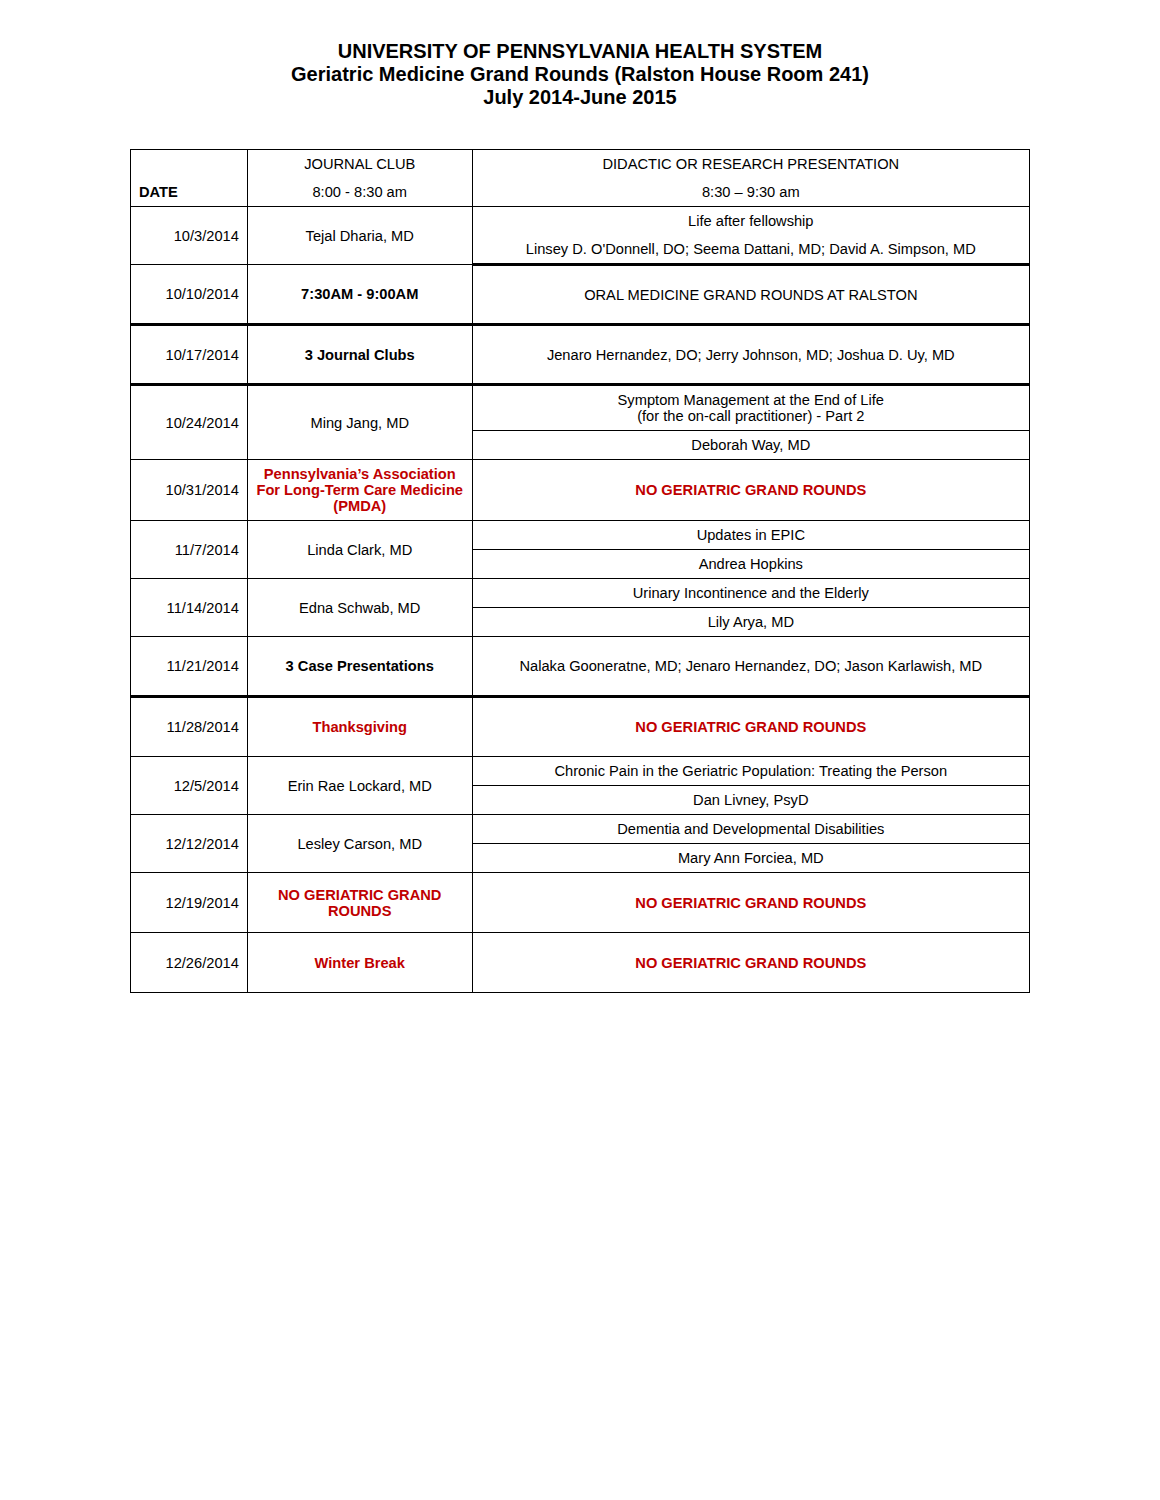UNIVERSITY OF PENNSYLVANIA HEALTH SYSTEM
Geriatric Medicine Grand Rounds (Ralston House Room 241)
July 2014-June 2015
| DATE | JOURNAL CLUB | DIDACTIC OR RESEARCH PRESENTATION |
| 8:00 - 8:30 am | 8:30 – 9:30 am |
| 10/3/2014 | Tejal Dharia, MD | Life after fellowship |
| Linsey D. O'Donnell, DO; Seema Dattani, MD; David A. Simpson, MD |
| 10/10/2014 | 7:30AM - 9:00AM | ORAL MEDICINE GRAND ROUNDS AT RALSTON |
| 10/17/2014 | 3 Journal Clubs | Jenaro Hernandez, DO; Jerry Johnson, MD; Joshua D. Uy, MD |
| 10/24/2014 | Ming Jang, MD | Symptom Management at the End of Life (for the on-call practitioner) - Part 2 |
| Deborah Way, MD |
| 10/31/2014 | Pennsylvania’s Association For Long-Term Care Medicine (PMDA) | NO GERIATRIC GRAND ROUNDS |
| 11/7/2014 | Linda Clark, MD | Updates in EPIC |
| Andrea Hopkins |
| 11/14/2014 | Edna Schwab, MD | Urinary Incontinence and the Elderly |
| Lily Arya, MD |
| 11/21/2014 | 3 Case Presentations | Nalaka Gooneratne, MD; Jenaro Hernandez, DO; Jason Karlawish, MD |
| 11/28/2014 | Thanksgiving | NO GERIATRIC GRAND ROUNDS |
| 12/5/2014 | Erin Rae Lockard, MD | Chronic Pain in the Geriatric Population: Treating the Person |
| Dan Livney, PsyD |
| 12/12/2014 | Lesley Carson, MD | Dementia and Developmental Disabilities |
| Mary Ann Forciea, MD |
| 12/19/2014 | NO GERIATRIC GRAND ROUNDS | NO GERIATRIC GRAND ROUNDS |
| 12/26/2014 | Winter Break | NO GERIATRIC GRAND ROUNDS |